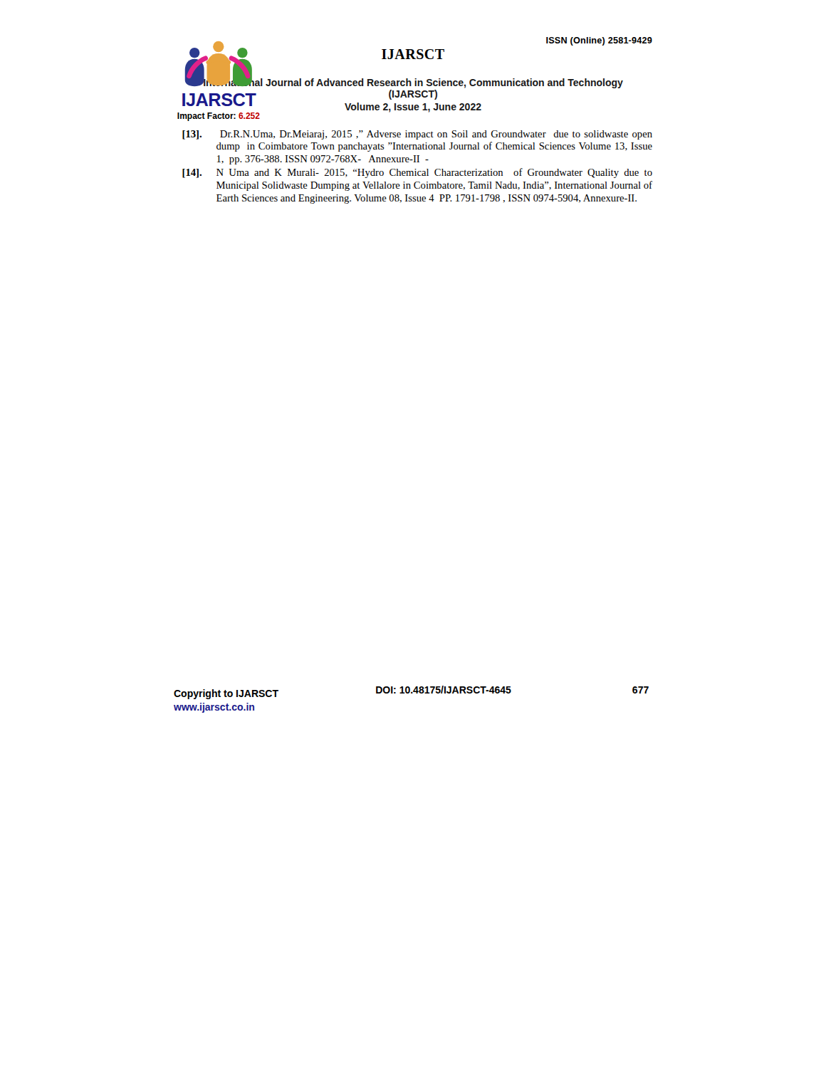ISSN (Online) 2581-9429
IJARSCT
International Journal of Advanced Research in Science, Communication and Technology (IJARSCT)
Volume 2, Issue 1, June 2022
IJ ARSCT
Impact Factor: 6.252
[13]. Dr.R.N.Uma, Dr.Meiaraj, 2015 ,” Adverse impact on Soil and Groundwater due to solidwaste open dump in Coimbatore Town panchayats ”International Journal of Chemical Sciences Volume 13, Issue 1, pp. 376-388. ISSN 0972-768X- Annexure-II -
[14]. N Uma and K Murali- 2015, “Hydro Chemical Characterization of Groundwater Quality due to Municipal Solidwaste Dumping at Vellalore in Coimbatore, Tamil Nadu, India”, International Journal of Earth Sciences and Engineering. Volume 08, Issue 4 PP. 1791-1798 , ISSN 0974-5904, Annexure-II.
Copyright to IJARSCT
www.ijarsct.co.in
DOI: 10.48175/IJARSCT-4645
677